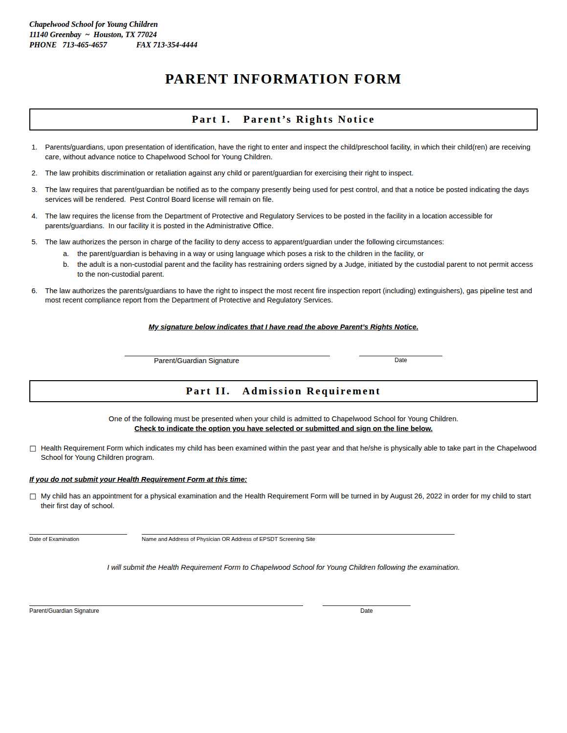Chapelwood School for Young Children
11140 Greenbay ~ Houston, TX 77024
PHONE 713-465-4657 FAX 713-354-4444
PARENT INFORMATION FORM
Part I. Parent’s Rights Notice
Parents/guardians, upon presentation of identification, have the right to enter and inspect the child/preschool facility, in which their child(ren) are receiving care, without advance notice to Chapelwood School for Young Children.
The law prohibits discrimination or retaliation against any child or parent/guardian for exercising their right to inspect.
The law requires that parent/guardian be notified as to the company presently being used for pest control, and that a notice be posted indicating the days services will be rendered. Pest Control Board license will remain on file.
The law requires the license from the Department of Protective and Regulatory Services to be posted in the facility in a location accessible for parents/guardians. In our facility it is posted in the Administrative Office.
The law authorizes the person in charge of the facility to deny access to apparent/guardian under the following circumstances:
the parent/guardian is behaving in a way or using language which poses a risk to the children in the facility, or
the adult is a non-custodial parent and the facility has restraining orders signed by a Judge, initiated by the custodial parent to not permit access to the non-custodial parent.
The law authorizes the parents/guardians to have the right to inspect the most recent fire inspection report (including) extinguishers), gas pipeline test and most recent compliance report from the Department of Protective and Regulatory Services.
My signature below indicates that I have read the above Parent’s Rights Notice.
Parent/Guardian Signature
Date
Part II. Admission Requirement
One of the following must be presented when your child is admitted to Chapelwood School for Young Children.
Check to indicate the option you have selected or submitted and sign on the line below.
Health Requirement Form which indicates my child has been examined within the past year and that he/she is physically able to take part in the Chapelwood School for Young Children program.
If you do not submit your Health Requirement Form at this time:
My child has an appointment for a physical examination and the Health Requirement Form will be turned in by August 26, 2022 in order for my child to start their first day of school.
Date of Examination
Name and Address of Physician OR Address of EPSDT Screening Site
I will submit the Health Requirement Form to Chapelwood School for Young Children following the examination.
Parent/Guardian Signature
Date